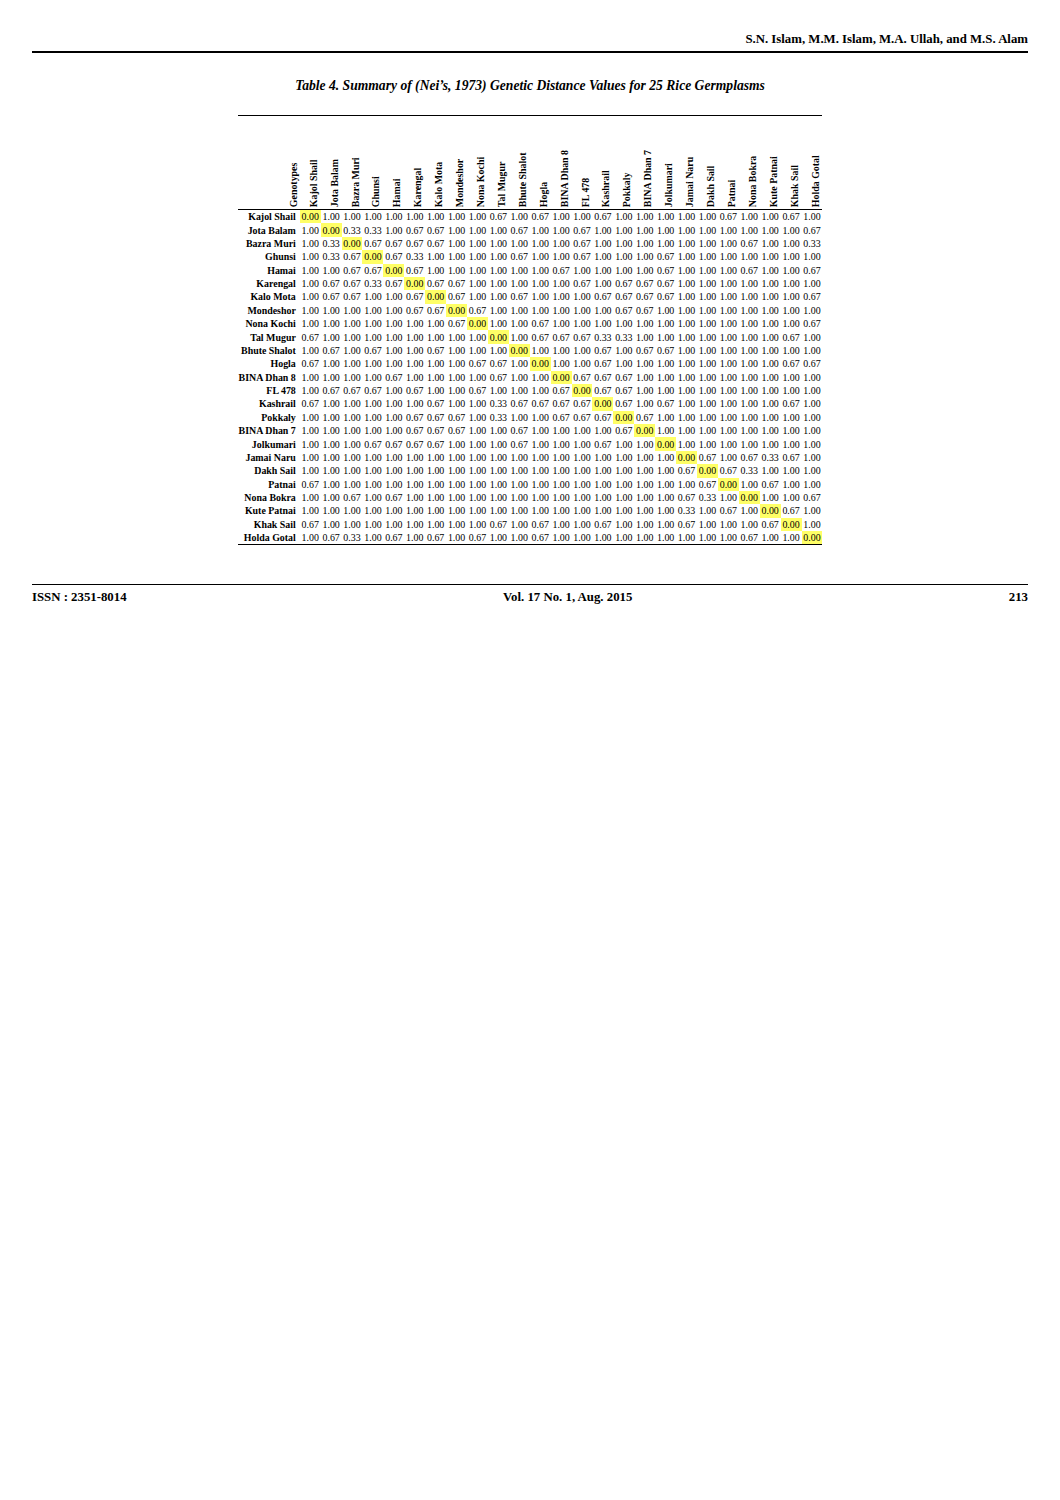S.N. Islam, M.M. Islam, M.A. Ullah, and M.S. Alam
Table 4. Summary of (Nei’s, 1973) Genetic Distance Values for 25 Rice Germplasms
| Genotypes | Kajol Shail | Jota Balam | Bazra Muri | Ghunsi | Hamai | Karengal | Kalo Mota | Mondeshor | Nona Kochi | Tal Mugur | Bhute Shalot | Hogla | BINA Dhan 8 | FL 478 | Kashrail | Pokkaly | BINA Dhan 7 | Jolkumari | Jamai Naru | Dakh Sail | Patnai | Nona Bokra | Kute Patnai | Khak Sail | Holda Gotal |
| --- | --- | --- | --- | --- | --- | --- | --- | --- | --- | --- | --- | --- | --- | --- | --- | --- | --- | --- | --- | --- | --- | --- | --- | --- | --- |
| Kajol Shail | 0.00 | 1.00 | 1.00 | 1.00 | 1.00 | 1.00 | 1.00 | 1.00 | 1.00 | 0.67 | 1.00 | 0.67 | 1.00 | 1.00 | 0.67 | 1.00 | 1.00 | 1.00 | 1.00 | 1.00 | 0.67 | 1.00 | 1.00 | 0.67 | 1.00 |
| Jota Balam | 1.00 | 0.00 | 0.33 | 0.33 | 1.00 | 0.67 | 0.67 | 1.00 | 1.00 | 1.00 | 0.67 | 1.00 | 1.00 | 0.67 | 1.00 | 1.00 | 1.00 | 1.00 | 1.00 | 1.00 | 1.00 | 1.00 | 1.00 | 1.00 | 0.67 |
| Bazra Muri | 1.00 | 0.33 | 0.00 | 0.67 | 0.67 | 0.67 | 0.67 | 1.00 | 1.00 | 1.00 | 1.00 | 1.00 | 1.00 | 0.67 | 1.00 | 1.00 | 1.00 | 1.00 | 1.00 | 1.00 | 1.00 | 0.67 | 1.00 | 1.00 | 0.33 |
| Ghunsi | 1.00 | 0.33 | 0.67 | 0.00 | 0.67 | 0.33 | 1.00 | 1.00 | 1.00 | 1.00 | 0.67 | 1.00 | 1.00 | 0.67 | 1.00 | 1.00 | 1.00 | 0.67 | 1.00 | 1.00 | 1.00 | 1.00 | 1.00 | 1.00 | 1.00 |
| Hamai | 1.00 | 1.00 | 0.67 | 0.67 | 0.00 | 0.67 | 1.00 | 1.00 | 1.00 | 1.00 | 1.00 | 1.00 | 0.67 | 1.00 | 1.00 | 1.00 | 1.00 | 0.67 | 1.00 | 1.00 | 1.00 | 0.67 | 1.00 | 1.00 | 0.67 |
| Karengal | 1.00 | 0.67 | 0.67 | 0.33 | 0.67 | 0.00 | 0.67 | 0.67 | 1.00 | 1.00 | 1.00 | 1.00 | 1.00 | 0.67 | 1.00 | 0.67 | 0.67 | 0.67 | 1.00 | 1.00 | 1.00 | 1.00 | 1.00 | 1.00 | 1.00 |
| Kalo Mota | 1.00 | 0.67 | 0.67 | 1.00 | 1.00 | 0.67 | 0.00 | 0.67 | 1.00 | 1.00 | 0.67 | 1.00 | 1.00 | 1.00 | 0.67 | 0.67 | 0.67 | 0.67 | 1.00 | 1.00 | 1.00 | 1.00 | 1.00 | 1.00 | 0.67 |
| Mondeshor | 1.00 | 1.00 | 1.00 | 1.00 | 1.00 | 0.67 | 0.67 | 0.00 | 0.67 | 1.00 | 1.00 | 1.00 | 1.00 | 1.00 | 1.00 | 0.67 | 0.67 | 1.00 | 1.00 | 1.00 | 1.00 | 1.00 | 1.00 | 1.00 | 1.00 |
| Nona Kochi | 1.00 | 1.00 | 1.00 | 1.00 | 1.00 | 1.00 | 1.00 | 0.67 | 0.00 | 1.00 | 1.00 | 0.67 | 1.00 | 1.00 | 1.00 | 1.00 | 1.00 | 1.00 | 1.00 | 1.00 | 1.00 | 1.00 | 1.00 | 1.00 | 0.67 |
| Tal Mugur | 0.67 | 1.00 | 1.00 | 1.00 | 1.00 | 1.00 | 1.00 | 1.00 | 1.00 | 0.00 | 1.00 | 0.67 | 0.67 | 0.67 | 0.33 | 0.33 | 1.00 | 1.00 | 1.00 | 1.00 | 1.00 | 1.00 | 1.00 | 0.67 | 1.00 |
| Bhute Shalot | 1.00 | 0.67 | 1.00 | 0.67 | 1.00 | 1.00 | 0.67 | 1.00 | 1.00 | 1.00 | 0.00 | 1.00 | 1.00 | 1.00 | 0.67 | 1.00 | 0.67 | 0.67 | 1.00 | 1.00 | 1.00 | 1.00 | 1.00 | 1.00 | 1.00 |
| Hogla | 0.67 | 1.00 | 1.00 | 1.00 | 1.00 | 1.00 | 1.00 | 1.00 | 0.67 | 0.67 | 1.00 | 0.00 | 1.00 | 1.00 | 0.67 | 1.00 | 1.00 | 1.00 | 1.00 | 1.00 | 1.00 | 1.00 | 1.00 | 0.67 | 0.67 |
| BINA Dhan 8 | 1.00 | 1.00 | 1.00 | 1.00 | 0.67 | 1.00 | 1.00 | 1.00 | 1.00 | 0.67 | 1.00 | 1.00 | 0.00 | 0.67 | 0.67 | 0.67 | 1.00 | 1.00 | 1.00 | 1.00 | 1.00 | 1.00 | 1.00 | 1.00 | 1.00 |
| FL 478 | 1.00 | 0.67 | 0.67 | 0.67 | 1.00 | 0.67 | 1.00 | 1.00 | 0.67 | 1.00 | 1.00 | 1.00 | 0.67 | 0.00 | 0.67 | 0.67 | 1.00 | 1.00 | 1.00 | 1.00 | 1.00 | 1.00 | 1.00 | 1.00 | 1.00 |
| Kashrail | 0.67 | 1.00 | 1.00 | 1.00 | 1.00 | 1.00 | 0.67 | 1.00 | 1.00 | 0.33 | 0.67 | 0.67 | 0.67 | 0.67 | 0.00 | 0.67 | 1.00 | 0.67 | 1.00 | 1.00 | 1.00 | 1.00 | 1.00 | 0.67 | 1.00 |
| Pokkaly | 1.00 | 1.00 | 1.00 | 1.00 | 1.00 | 0.67 | 0.67 | 0.67 | 1.00 | 0.33 | 1.00 | 1.00 | 0.67 | 0.67 | 0.67 | 0.00 | 0.67 | 1.00 | 1.00 | 1.00 | 1.00 | 1.00 | 1.00 | 1.00 | 1.00 |
| BINA Dhan 7 | 1.00 | 1.00 | 1.00 | 1.00 | 1.00 | 0.67 | 0.67 | 0.67 | 1.00 | 1.00 | 0.67 | 1.00 | 1.00 | 1.00 | 1.00 | 0.67 | 0.00 | 1.00 | 1.00 | 1.00 | 1.00 | 1.00 | 1.00 | 1.00 | 1.00 |
| Jolkumari | 1.00 | 1.00 | 1.00 | 0.67 | 0.67 | 0.67 | 0.67 | 1.00 | 1.00 | 1.00 | 0.67 | 1.00 | 1.00 | 1.00 | 0.67 | 1.00 | 1.00 | 0.00 | 1.00 | 1.00 | 1.00 | 1.00 | 1.00 | 1.00 | 1.00 |
| Jamai Naru | 1.00 | 1.00 | 1.00 | 1.00 | 1.00 | 1.00 | 1.00 | 1.00 | 1.00 | 1.00 | 1.00 | 1.00 | 1.00 | 1.00 | 1.00 | 1.00 | 1.00 | 1.00 | 0.00 | 0.67 | 1.00 | 0.67 | 0.33 | 0.67 | 1.00 |
| Dakh Sail | 1.00 | 1.00 | 1.00 | 1.00 | 1.00 | 1.00 | 1.00 | 1.00 | 1.00 | 1.00 | 1.00 | 1.00 | 1.00 | 1.00 | 1.00 | 1.00 | 1.00 | 1.00 | 0.67 | 0.00 | 0.67 | 0.33 | 1.00 | 1.00 | 1.00 |
| Patnai | 0.67 | 1.00 | 1.00 | 1.00 | 1.00 | 1.00 | 1.00 | 1.00 | 1.00 | 1.00 | 1.00 | 1.00 | 1.00 | 1.00 | 1.00 | 1.00 | 1.00 | 1.00 | 1.00 | 0.67 | 0.00 | 1.00 | 0.67 | 1.00 | 1.00 |
| Nona Bokra | 1.00 | 1.00 | 0.67 | 1.00 | 0.67 | 1.00 | 1.00 | 1.00 | 1.00 | 1.00 | 1.00 | 1.00 | 1.00 | 1.00 | 1.00 | 1.00 | 1.00 | 1.00 | 0.67 | 0.33 | 1.00 | 0.00 | 1.00 | 1.00 | 0.67 |
| Kute Patnai | 1.00 | 1.00 | 1.00 | 1.00 | 1.00 | 1.00 | 1.00 | 1.00 | 1.00 | 1.00 | 1.00 | 1.00 | 1.00 | 1.00 | 1.00 | 1.00 | 1.00 | 1.00 | 0.33 | 1.00 | 0.67 | 1.00 | 0.00 | 0.67 | 1.00 |
| Khak Sail | 0.67 | 1.00 | 1.00 | 1.00 | 1.00 | 1.00 | 1.00 | 1.00 | 1.00 | 0.67 | 1.00 | 0.67 | 1.00 | 1.00 | 0.67 | 1.00 | 1.00 | 1.00 | 0.67 | 1.00 | 1.00 | 1.00 | 0.67 | 0.00 | 1.00 |
| Holda Gotal | 1.00 | 0.67 | 0.33 | 1.00 | 0.67 | 1.00 | 0.67 | 1.00 | 0.67 | 1.00 | 1.00 | 0.67 | 1.00 | 1.00 | 1.00 | 1.00 | 1.00 | 1.00 | 1.00 | 1.00 | 1.00 | 0.67 | 1.00 | 1.00 | 0.00 |
ISSN : 2351-8014 Vol. 17 No. 1, Aug. 2015 213